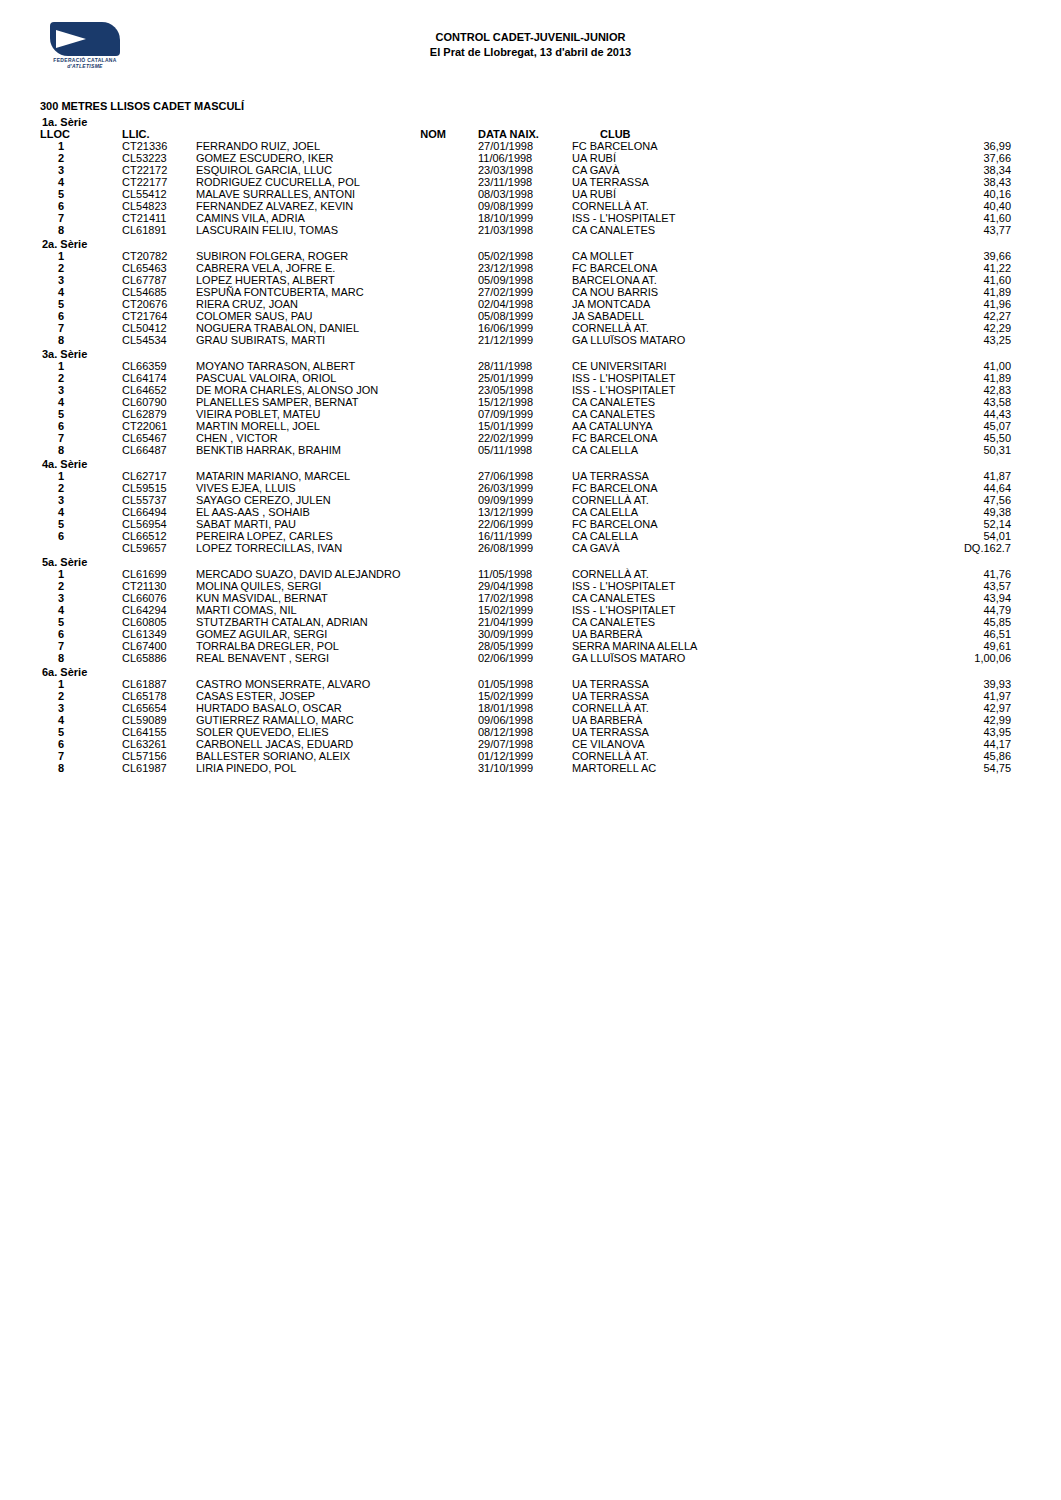FEDERACIÓ CATALANA
d'ATLETISME
CONTROL CADET-JUVENIL-JUNIOR
El Prat de Llobregat, 13 d'abril de 2013
300 METRES LLISOS CADET MASCULÍ
| 1a. Sèrie |
| LLOC | LLIC. | NOM | DATA NAIX. | CLUB | |
| 1 | CT21336 | FERRANDO RUIZ, JOEL | 27/01/1998 | FC BARCELONA | 36,99 |
| 2 | CL53223 | GOMEZ ESCUDERO, IKER | 11/06/1998 | UA RUBÍ | 37,66 |
| 3 | CT22172 | ESQUIROL GARCIA, LLUC | 23/03/1998 | CA GAVÀ | 38,34 |
| 4 | CT22177 | RODRIGUEZ CUCURELLA, POL | 23/11/1998 | UA TERRASSA | 38,43 |
| 5 | CL55412 | MALAVE SURRALLES, ANTONI | 08/03/1998 | UA RUBÍ | 40,16 |
| 6 | CL54823 | FERNANDEZ ALVAREZ, KEVIN | 09/08/1999 | CORNELLÀ AT. | 40,40 |
| 7 | CT21411 | CAMINS VILA, ADRIA | 18/10/1999 | ISS - L'HOSPITALET | 41,60 |
| 8 | CL61891 | LASCURAIN FELIU, TOMAS | 21/03/1998 | CA CANALETES | 43,77 |
| 2a. Sèrie |
| 1 | CT20782 | SUBIRON FOLGERA, ROGER | 05/02/1998 | CA MOLLET | 39,66 |
| 2 | CL65463 | CABRERA VELA, JOFRE E. | 23/12/1998 | FC BARCELONA | 41,22 |
| 3 | CL67787 | LOPEZ HUERTAS, ALBERT | 05/09/1998 | BARCELONA AT. | 41,60 |
| 4 | CL54685 | ESPUÑA FONTCUBERTA, MARC | 27/02/1999 | CA NOU BARRIS | 41,89 |
| 5 | CT20676 | RIERA CRUZ, JOAN | 02/04/1998 | JA MONTCADA | 41,96 |
| 6 | CT21764 | COLOMER SAUS, PAU | 05/08/1999 | JA SABADELL | 42,27 |
| 7 | CL50412 | NOGUERA TRABALON, DANIEL | 16/06/1999 | CORNELLÀ AT. | 42,29 |
| 8 | CL54534 | GRAU SUBIRATS, MARTI | 21/12/1999 | GA LLUÏSOS MATARO | 43,25 |
| 3a. Sèrie |
| 1 | CL66359 | MOYANO TARRASON, ALBERT | 28/11/1998 | CE UNIVERSITARI | 41,00 |
| 2 | CL64174 | PASCUAL VALOIRA, ORIOL | 25/01/1999 | ISS - L'HOSPITALET | 41,89 |
| 3 | CL64652 | DE MORA CHARLES, ALONSO JON | 23/05/1998 | ISS - L'HOSPITALET | 42,83 |
| 4 | CL60790 | PLANELLES SAMPER, BERNAT | 15/12/1998 | CA CANALETES | 43,58 |
| 5 | CL62879 | VIEIRA POBLET, MATEU | 07/09/1999 | CA CANALETES | 44,43 |
| 6 | CT22061 | MARTIN MORELL, JOEL | 15/01/1999 | AA CATALUNYA | 45,07 |
| 7 | CL65467 | CHEN , VICTOR | 22/02/1999 | FC BARCELONA | 45,50 |
| 8 | CL66487 | BENKTIB HARRAK, BRAHIM | 05/11/1998 | CA CALELLA | 50,31 |
| 4a. Sèrie |
| 1 | CL62717 | MATARIN MARIANO, MARCEL | 27/06/1998 | UA TERRASSA | 41,87 |
| 2 | CL59515 | VIVES EJEA, LLUIS | 26/03/1999 | FC BARCELONA | 44,64 |
| 3 | CL55737 | SAYAGO CEREZO, JULEN | 09/09/1999 | CORNELLÀ AT. | 47,56 |
| 4 | CL66494 | EL AAS-AAS , SOHAIB | 13/12/1999 | CA CALELLA | 49,38 |
| 5 | CL56954 | SABAT MARTI, PAU | 22/06/1999 | FC BARCELONA | 52,14 |
| 6 | CL66512 | PEREIRA LOPEZ, CARLES | 16/11/1999 | CA CALELLA | 54,01 |
| | CL59657 | LOPEZ TORRECILLAS, IVAN | 26/08/1999 | CA GAVÀ | DQ.162.7 |
| 5a. Sèrie |
| 1 | CL61699 | MERCADO SUAZO, DAVID ALEJANDRO | 11/05/1998 | CORNELLÀ AT. | 41,76 |
| 2 | CT21130 | MOLINA QUILES, SERGI | 29/04/1998 | ISS - L'HOSPITALET | 43,57 |
| 3 | CL66076 | KUN MASVIDAL, BERNAT | 17/02/1998 | CA CANALETES | 43,94 |
| 4 | CL64294 | MARTI COMAS, NIL | 15/02/1999 | ISS - L'HOSPITALET | 44,79 |
| 5 | CL60805 | STUTZBARTH CATALAN, ADRIAN | 21/04/1999 | CA CANALETES | 45,85 |
| 6 | CL61349 | GOMEZ AGUILAR, SERGI | 30/09/1999 | UA BARBERÀ | 46,51 |
| 7 | CL67400 | TORRALBA DREGLER, POL | 28/05/1999 | SERRA MARINA ALELLA | 49,61 |
| 8 | CL65886 | REAL BENAVENT , SERGI | 02/06/1999 | GA LLUÏSOS MATARO | 1,00,06 |
| 6a. Sèrie |
| 1 | CL61887 | CASTRO MONSERRATE, ALVARO | 01/05/1998 | UA TERRASSA | 39,93 |
| 2 | CL65178 | CASAS ESTER, JOSEP | 15/02/1999 | UA TERRASSA | 41,97 |
| 3 | CL65654 | HURTADO BASALO, OSCAR | 18/01/1998 | CORNELLÀ AT. | 42,97 |
| 4 | CL59089 | GUTIERREZ RAMALLO, MARC | 09/06/1998 | UA BARBERÀ | 42,99 |
| 5 | CL64155 | SOLER QUEVEDO, ELIES | 08/12/1998 | UA TERRASSA | 43,95 |
| 6 | CL63261 | CARBONELL JACAS, EDUARD | 29/07/1998 | CE VILANOVA | 44,17 |
| 7 | CL57156 | BALLESTER SORIANO, ALEIX | 01/12/1999 | CORNELLÀ AT. | 45,86 |
| 8 | CL61987 | LIRIA PINEDO, POL | 31/10/1999 | MARTORELL AC | 54,75 |